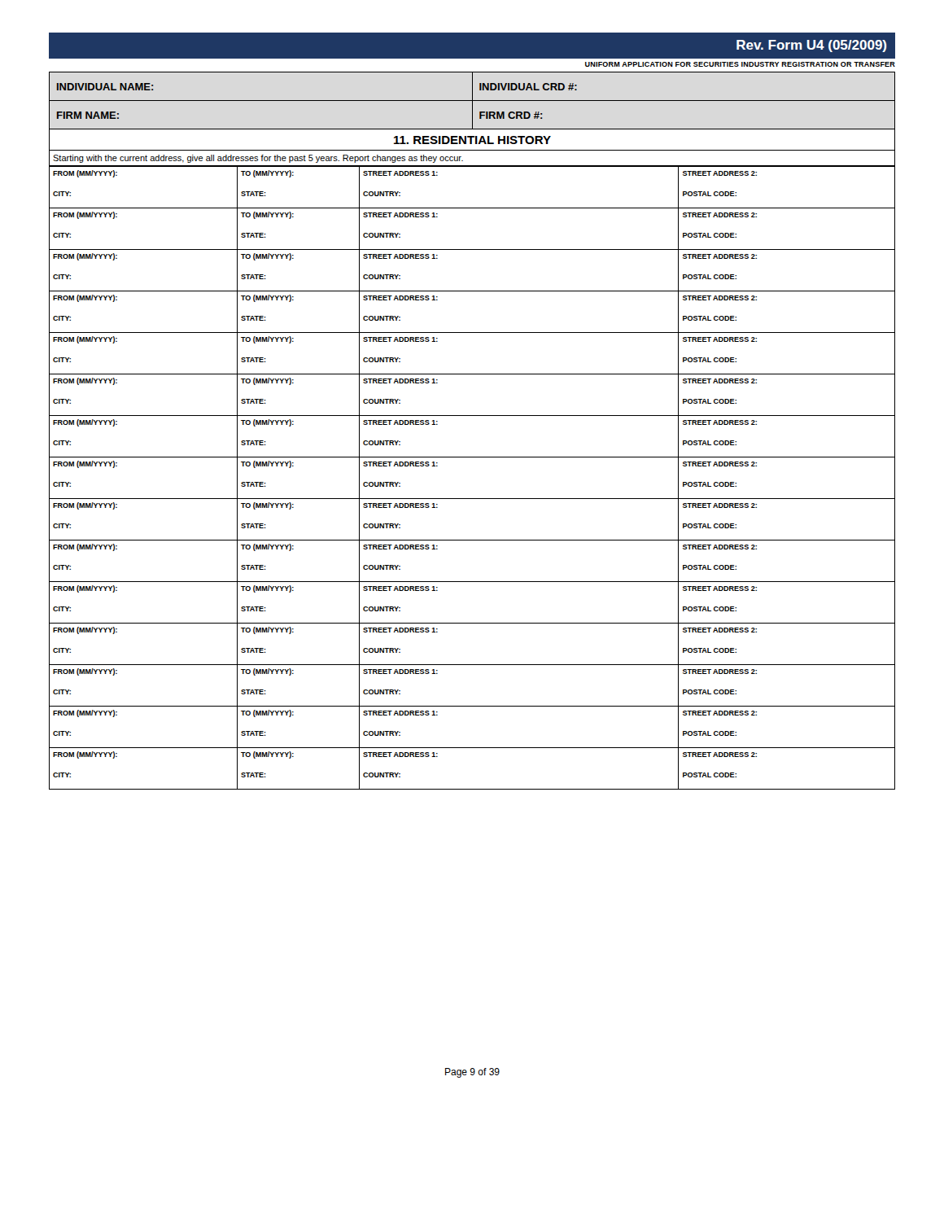Rev. Form U4 (05/2009)
UNIFORM APPLICATION FOR SECURITIES INDUSTRY REGISTRATION OR TRANSFER
| INDIVIDUAL NAME: | INDIVIDUAL CRD #: |
| FIRM NAME: | FIRM CRD #: |
| 11. RESIDENTIAL HISTORY |
| Starting with the current address, give all addresses for the past 5 years. Report changes as they occur. |
| FROM (MM/YYYY): | TO (MM/YYYY): | STREET ADDRESS 1: | STREET ADDRESS 2: |
| CITY: | STATE: | COUNTRY: | POSTAL CODE: |
| FROM (MM/YYYY): | TO (MM/YYYY): | STREET ADDRESS 1: | STREET ADDRESS 2: |
| CITY: | STATE: | COUNTRY: | POSTAL CODE: |
| FROM (MM/YYYY): | TO (MM/YYYY): | STREET ADDRESS 1: | STREET ADDRESS 2: |
| CITY: | STATE: | COUNTRY: | POSTAL CODE: |
| FROM (MM/YYYY): | TO (MM/YYYY): | STREET ADDRESS 1: | STREET ADDRESS 2: |
| CITY: | STATE: | COUNTRY: | POSTAL CODE: |
| FROM (MM/YYYY): | TO (MM/YYYY): | STREET ADDRESS 1: | STREET ADDRESS 2: |
| CITY: | STATE: | COUNTRY: | POSTAL CODE: |
| FROM (MM/YYYY): | TO (MM/YYYY): | STREET ADDRESS 1: | STREET ADDRESS 2: |
| CITY: | STATE: | COUNTRY: | POSTAL CODE: |
| FROM (MM/YYYY): | TO (MM/YYYY): | STREET ADDRESS 1: | STREET ADDRESS 2: |
| CITY: | STATE: | COUNTRY: | POSTAL CODE: |
| FROM (MM/YYYY): | TO (MM/YYYY): | STREET ADDRESS 1: | STREET ADDRESS 2: |
| CITY: | STATE: | COUNTRY: | POSTAL CODE: |
| FROM (MM/YYYY): | TO (MM/YYYY): | STREET ADDRESS 1: | STREET ADDRESS 2: |
| CITY: | STATE: | COUNTRY: | POSTAL CODE: |
| FROM (MM/YYYY): | TO (MM/YYYY): | STREET ADDRESS 1: | STREET ADDRESS 2: |
| CITY: | STATE: | COUNTRY: | POSTAL CODE: |
| FROM (MM/YYYY): | TO (MM/YYYY): | STREET ADDRESS 1: | STREET ADDRESS 2: |
| CITY: | STATE: | COUNTRY: | POSTAL CODE: |
| FROM (MM/YYYY): | TO (MM/YYYY): | STREET ADDRESS 1: | STREET ADDRESS 2: |
| CITY: | STATE: | COUNTRY: | POSTAL CODE: |
| FROM (MM/YYYY): | TO (MM/YYYY): | STREET ADDRESS 1: | STREET ADDRESS 2: |
| CITY: | STATE: | COUNTRY: | POSTAL CODE: |
| FROM (MM/YYYY): | TO (MM/YYYY): | STREET ADDRESS 1: | STREET ADDRESS 2: |
| CITY: | STATE: | COUNTRY: | POSTAL CODE: |
| FROM (MM/YYYY): | TO (MM/YYYY): | STREET ADDRESS 1: | STREET ADDRESS 2: |
| CITY: | STATE: | COUNTRY: | POSTAL CODE: |
Page 9 of 39